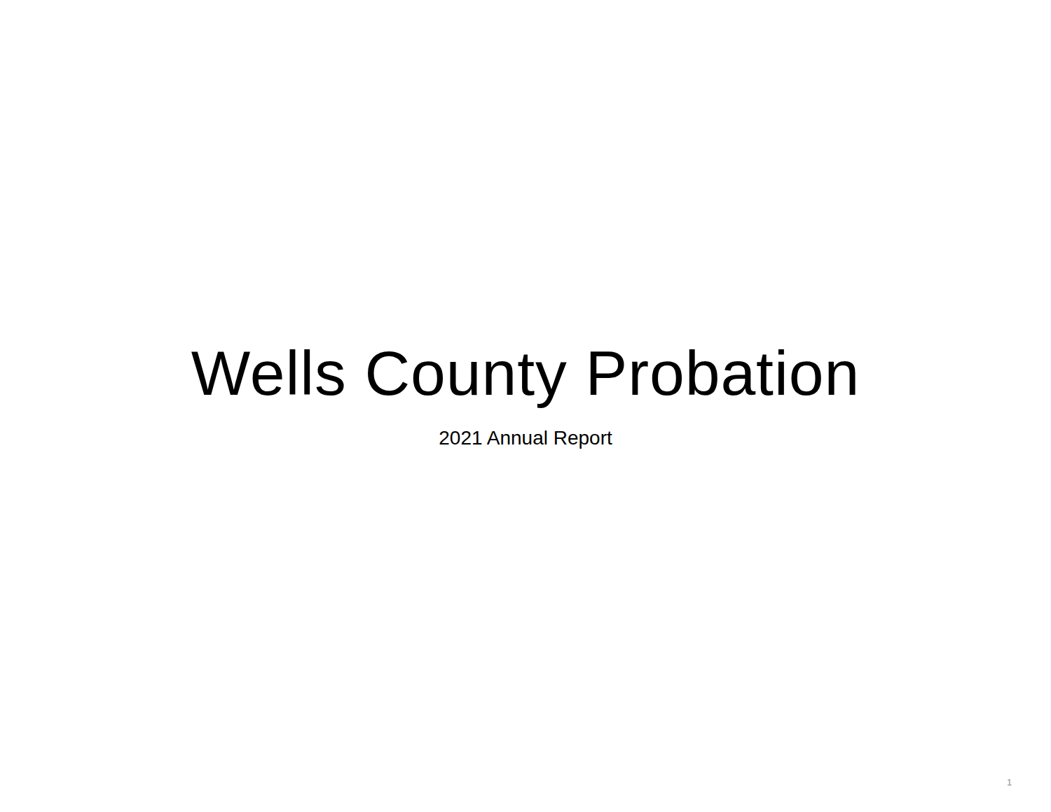Wells County Probation
2021 Annual Report
1